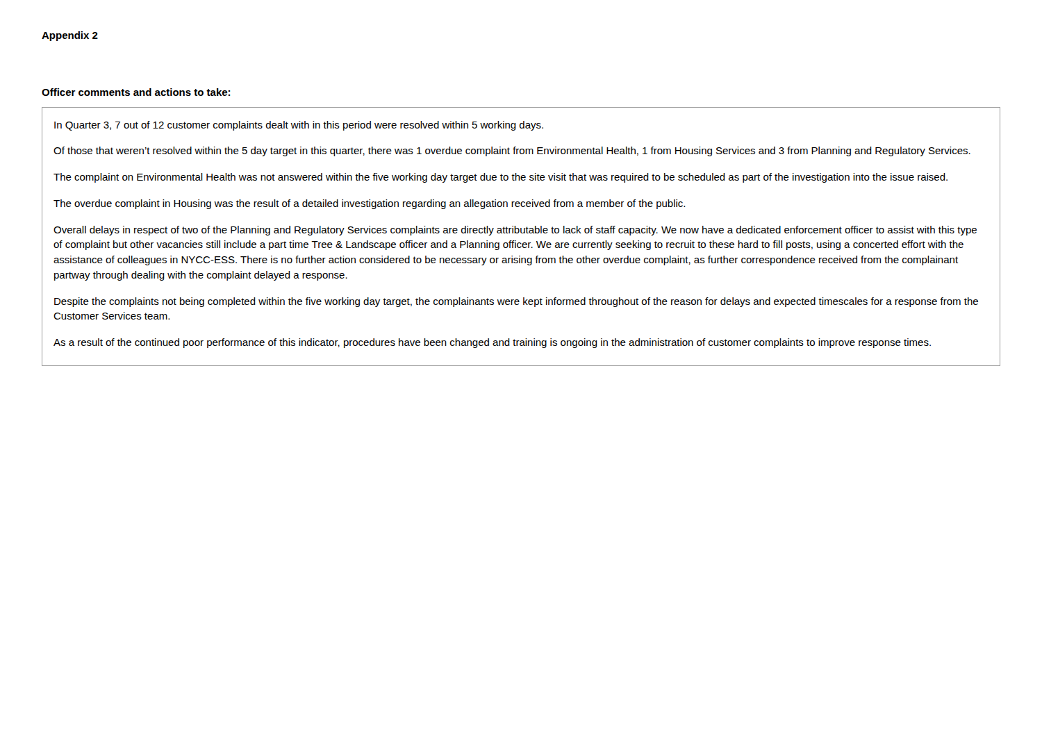Appendix 2
Officer comments and actions to take:
In Quarter 3, 7 out of 12 customer complaints dealt with in this period were resolved within 5 working days.
Of those that weren’t resolved within the 5 day target in this quarter, there was 1 overdue complaint from Environmental Health, 1 from Housing Services and 3 from Planning and Regulatory Services.
The complaint on Environmental Health was not answered within the five working day target due to the site visit that was required to be scheduled as part of the investigation into the issue raised.
The overdue complaint in Housing was the result of a detailed investigation regarding an allegation received from a member of the public.
Overall delays in respect of two of the Planning and Regulatory Services complaints are directly attributable to lack of staff capacity. We now have a dedicated enforcement officer to assist with this type of complaint but other vacancies still include a part time Tree & Landscape officer and a Planning officer. We are currently seeking to recruit to these hard to fill posts, using a concerted effort with the assistance of colleagues in NYCC-ESS. There is no further action considered to be necessary or arising from the other overdue complaint, as further correspondence received from the complainant partway through dealing with the complaint delayed a response.
Despite the complaints not being completed within the five working day target, the complainants were kept informed throughout of the reason for delays and expected timescales for a response from the Customer Services team.
As a result of the continued poor performance of this indicator, procedures have been changed and training is ongoing in the administration of customer complaints to improve response times.